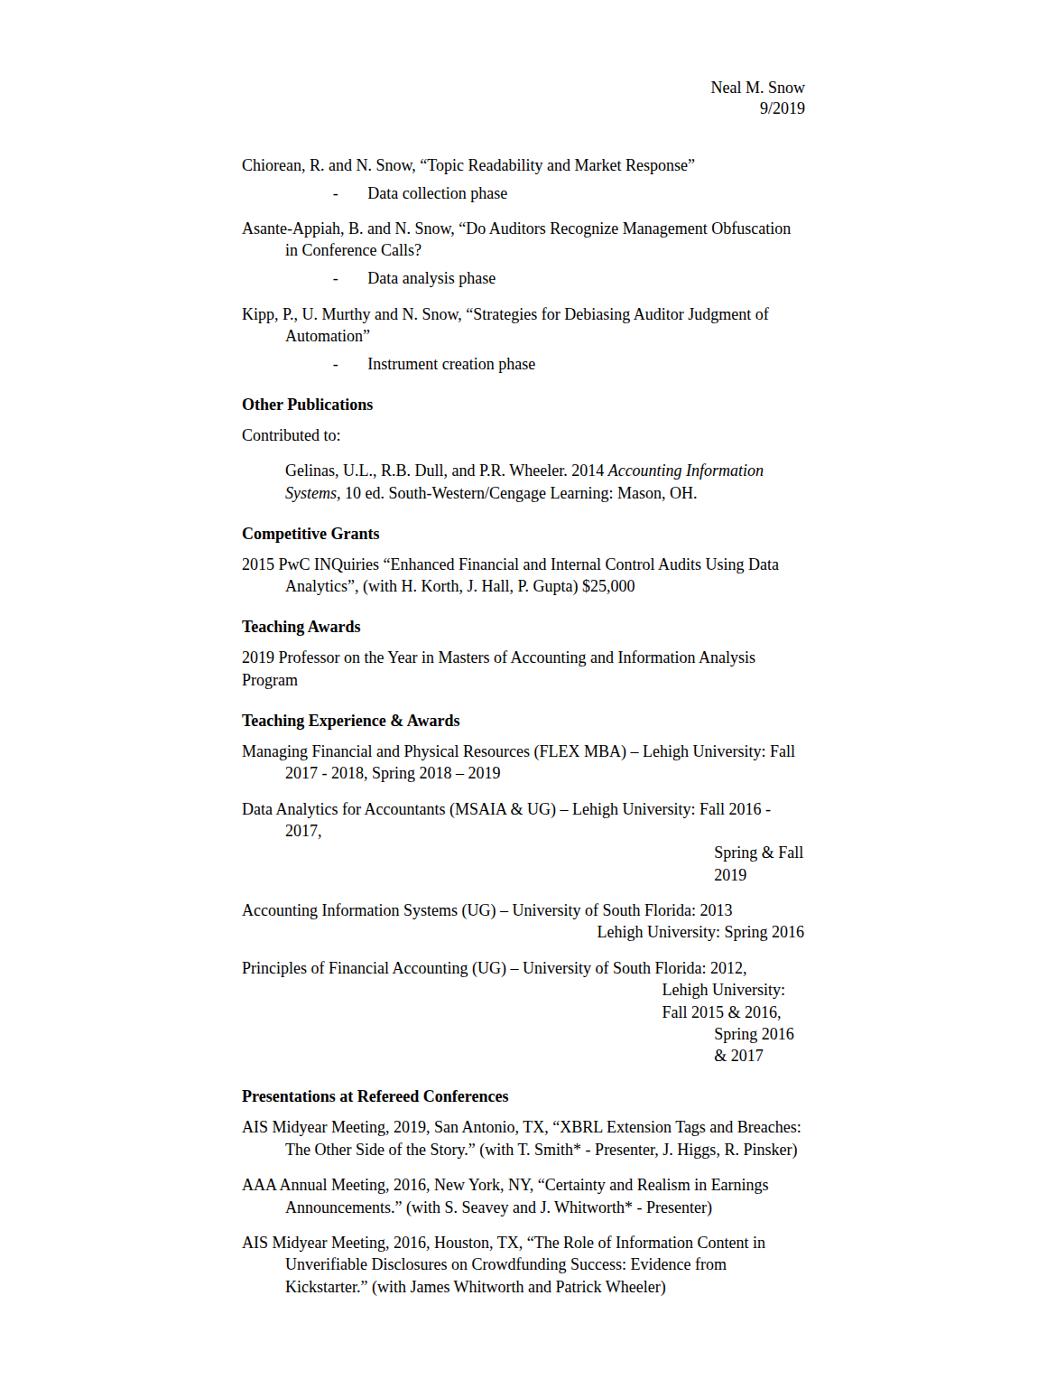Neal M. Snow
9/2019
Chiorean, R. and N. Snow, “Topic Readability and Market Response”
Data collection phase
Asante-Appiah, B. and N. Snow, “Do Auditors Recognize Management Obfuscation in Conference Calls?
Data analysis phase
Kipp, P., U. Murthy and N. Snow, “Strategies for Debiasing Auditor Judgment of Automation”
Instrument creation phase
Other Publications
Contributed to:
Gelinas, U.L., R.B. Dull, and P.R. Wheeler. 2014 Accounting Information Systems, 10 ed. South-Western/Cengage Learning: Mason, OH.
Competitive Grants
2015 PwC INQuiries “Enhanced Financial and Internal Control Audits Using Data Analytics”, (with H. Korth, J. Hall, P. Gupta) $25,000
Teaching Awards
2019 Professor on the Year in Masters of Accounting and Information Analysis Program
Teaching Experience & Awards
Managing Financial and Physical Resources (FLEX MBA) – Lehigh University: Fall 2017 - 2018, Spring 2018 – 2019
Data Analytics for Accountants (MSAIA & UG) – Lehigh University: Fall 2016 - 2017,Spring & Fall 2019
Accounting Information Systems (UG) – University of South Florida: 2013Lehigh University: Spring 2016
Principles of Financial Accounting (UG) – University of South Florida: 2012,Lehigh University: Fall 2015 & 2016, Spring 2016 & 2017
Presentations at Refereed Conferences
AIS Midyear Meeting, 2019, San Antonio, TX, “XBRL Extension Tags and Breaches: The Other Side of the Story.” (with T. Smith* - Presenter, J. Higgs, R. Pinsker)
AAA Annual Meeting, 2016, New York, NY, “Certainty and Realism in Earnings Announcements.” (with S. Seavey and J. Whitworth* - Presenter)
AIS Midyear Meeting, 2016, Houston, TX, “The Role of Information Content in Unverifiable Disclosures on Crowdfunding Success: Evidence from Kickstarter.” (with James Whitworth and Patrick Wheeler)